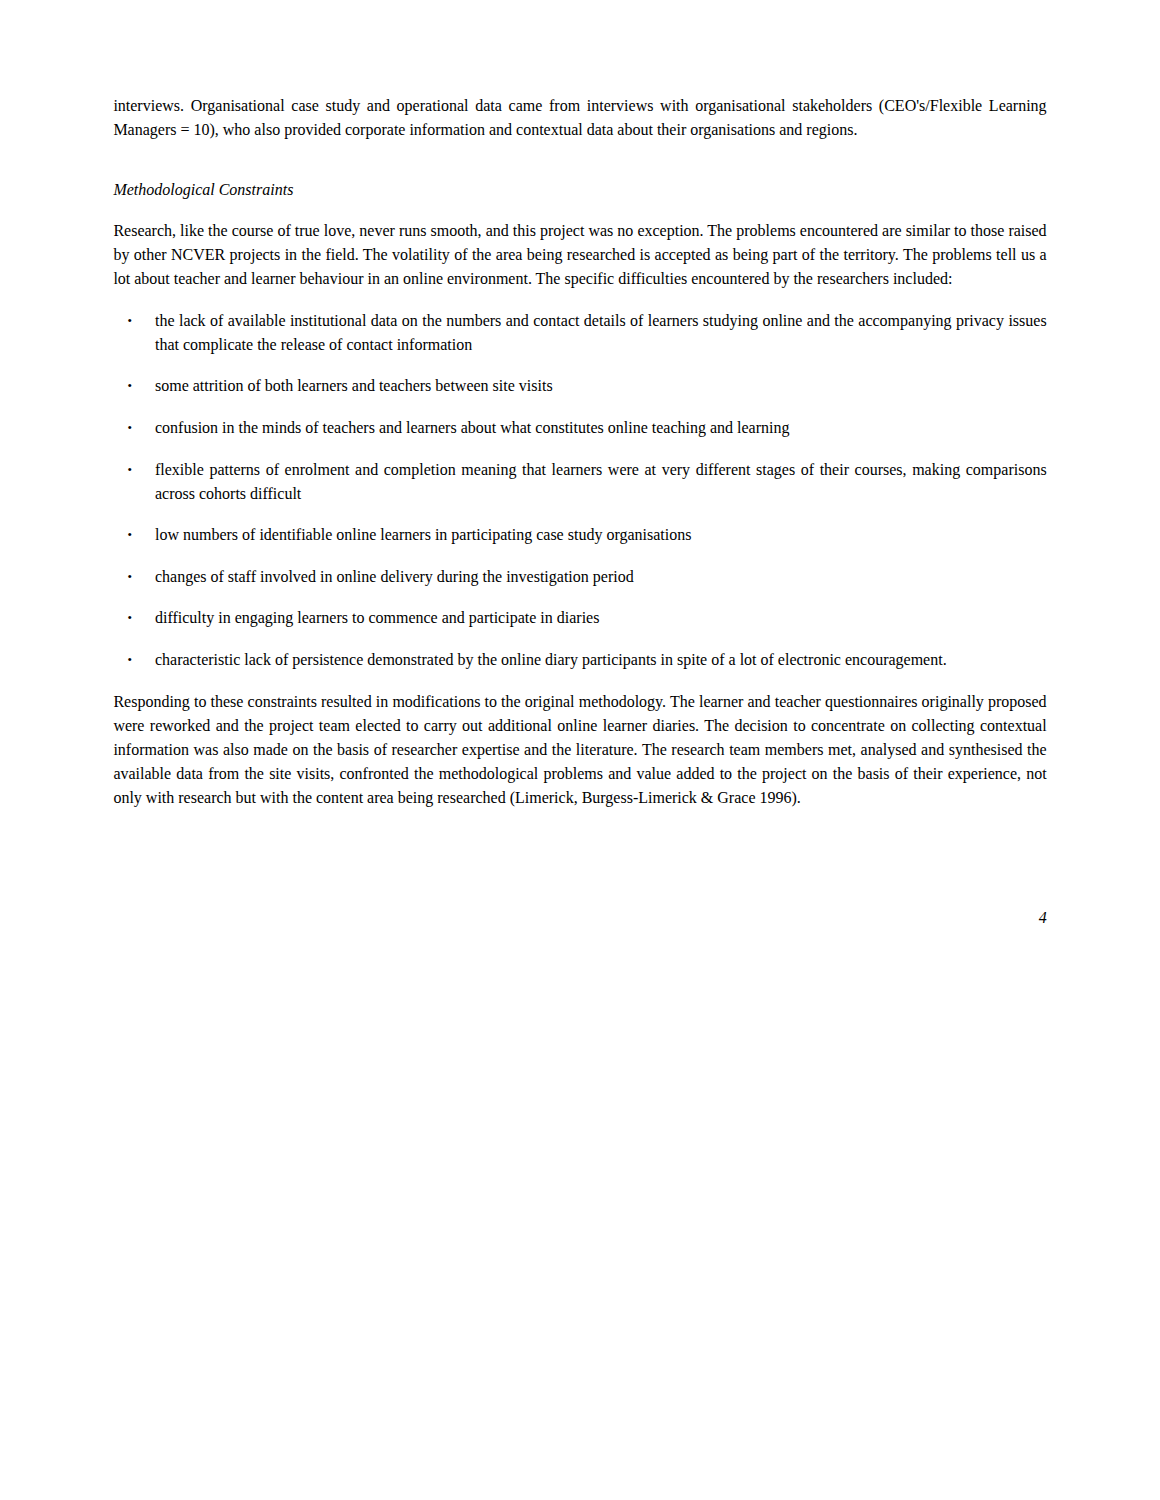interviews. Organisational case study and operational data came from interviews with organisational stakeholders (CEO's/Flexible Learning Managers = 10), who also provided corporate information and contextual data about their organisations and regions.
Methodological Constraints
Research, like the course of true love, never runs smooth, and this project was no exception. The problems encountered are similar to those raised by other NCVER projects in the field. The volatility of the area being researched is accepted as being part of the territory. The problems tell us a lot about teacher and learner behaviour in an online environment. The specific difficulties encountered by the researchers included:
the lack of available institutional data on the numbers and contact details of learners studying online and the accompanying privacy issues that complicate the release of contact information
some attrition of both learners and teachers between site visits
confusion in the minds of teachers and learners about what constitutes online teaching and learning
flexible patterns of enrolment and completion meaning that learners were at very different stages of their courses, making comparisons across cohorts difficult
low numbers of identifiable online learners in participating case study organisations
changes of staff involved in online delivery during the investigation period
difficulty in engaging learners to commence and participate in diaries
characteristic lack of persistence demonstrated by the online diary participants in spite of a lot of electronic encouragement.
Responding to these constraints resulted in modifications to the original methodology. The learner and teacher questionnaires originally proposed were reworked and the project team elected to carry out additional online learner diaries. The decision to concentrate on collecting contextual information was also made on the basis of researcher expertise and the literature. The research team members met, analysed and synthesised the available data from the site visits, confronted the methodological problems and value added to the project on the basis of their experience, not only with research but with the content area being researched (Limerick, Burgess-Limerick & Grace 1996).
4